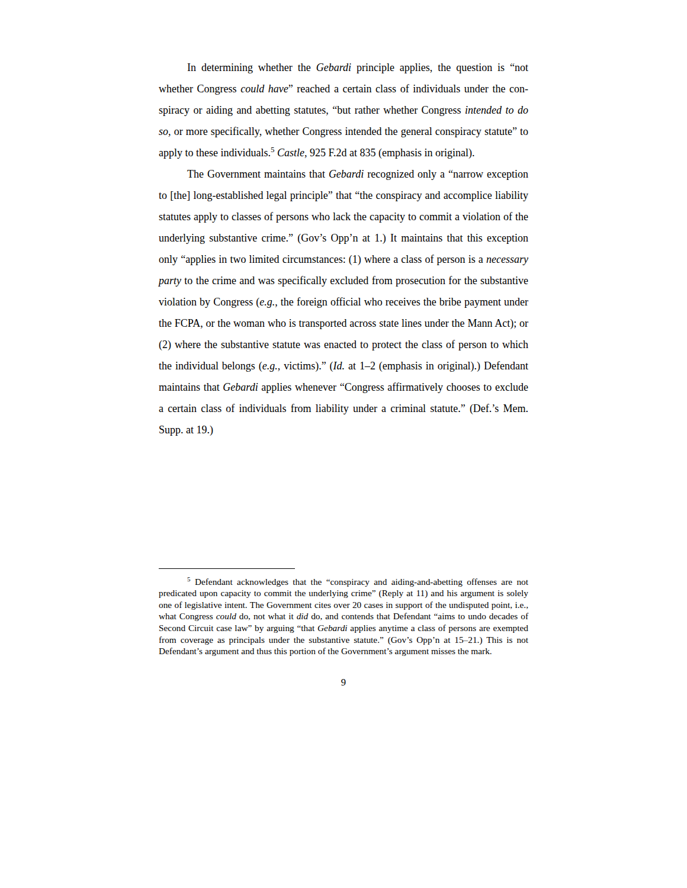In determining whether the Gebardi principle applies, the question is “not whether Congress could have” reached a certain class of individuals under the conspiracy or aiding and abetting statutes, “but rather whether Congress intended to do so, or more specifically, whether Congress intended the general conspiracy statute” to apply to these individuals.5 Castle, 925 F.2d at 835 (emphasis in original).
The Government maintains that Gebardi recognized only a “narrow exception to [the] long-established legal principle” that “the conspiracy and accomplice liability statutes apply to classes of persons who lack the capacity to commit a violation of the underlying substantive crime.” (Gov’s Opp’n at 1.) It maintains that this exception only “applies in two limited circumstances: (1) where a class of person is a necessary party to the crime and was specifically excluded from prosecution for the substantive violation by Congress (e.g., the foreign official who receives the bribe payment under the FCPA, or the woman who is transported across state lines under the Mann Act); or (2) where the substantive statute was enacted to protect the class of person to which the individual belongs (e.g., victims).” (Id. at 1–2 (emphasis in original).) Defendant maintains that Gebardi applies whenever “Congress affirmatively chooses to exclude a certain class of individuals from liability under a criminal statute.” (Def.’s Mem. Supp. at 19.)
5 Defendant acknowledges that the “conspiracy and aiding-and-abetting offenses are not predicated upon capacity to commit the underlying crime” (Reply at 11) and his argument is solely one of legislative intent. The Government cites over 20 cases in support of the undisputed point, i.e., what Congress could do, not what it did do, and contends that Defendant “aims to undo decades of Second Circuit case law” by arguing “that Gebardi applies anytime a class of persons are exempted from coverage as principals under the substantive statute.” (Gov’s Opp’n at 15–21.) This is not Defendant’s argument and thus this portion of the Government’s argument misses the mark.
9